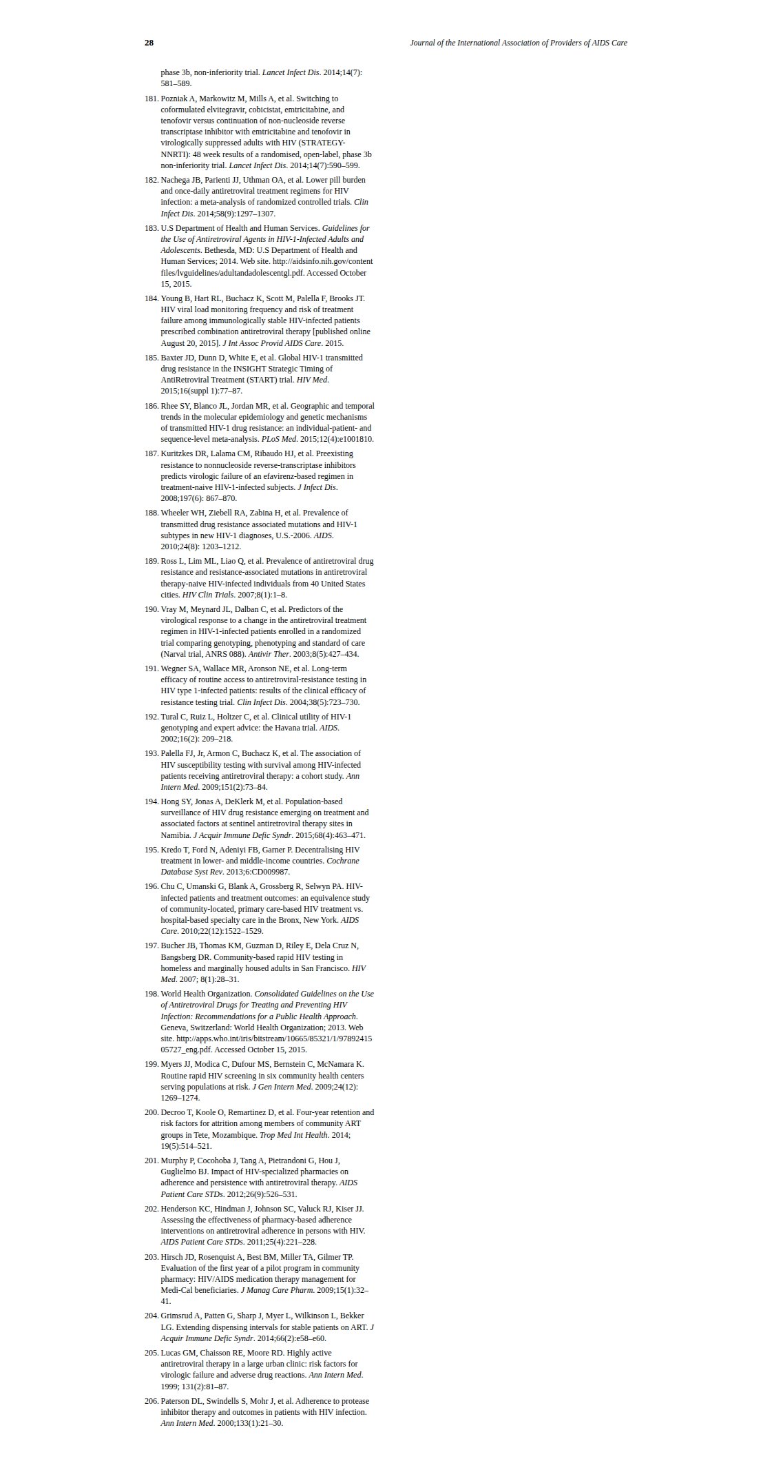28 Journal of the International Association of Providers of AIDS Care
phase 3b, non-inferiority trial. Lancet Infect Dis. 2014;14(7): 581–589.
181. Pozniak A, Markowitz M, Mills A, et al. Switching to coformulated elvitegravir, cobicistat, emtricitabine, and tenofovir versus continuation of non-nucleoside reverse transcriptase inhibitor with emtricitabine and tenofovir in virologically suppressed adults with HIV (STRATEGY-NNRTI): 48 week results of a randomised, open-label, phase 3b non-inferiority trial. Lancet Infect Dis. 2014;14(7):590–599.
182. Nachega JB, Parienti JJ, Uthman OA, et al. Lower pill burden and once-daily antiretroviral treatment regimens for HIV infection: a meta-analysis of randomized controlled trials. Clin Infect Dis. 2014;58(9):1297–1307.
183. U.S Department of Health and Human Services. Guidelines for the Use of Antiretroviral Agents in HIV-1-Infected Adults and Adolescents. Bethesda, MD: U.S Department of Health and Human Services; 2014. Web site. http://aidsinfo.nih.gov/contentfiles/lvguidelines/adultandadolescentgl.pdf. Accessed October 15, 2015.
184. Young B, Hart RL, Buchacz K, Scott M, Palella F, Brooks JT. HIV viral load monitoring frequency and risk of treatment failure among immunologically stable HIV-infected patients prescribed combination antiretroviral therapy [published online August 20, 2015]. J Int Assoc Provid AIDS Care. 2015.
185. Baxter JD, Dunn D, White E, et al. Global HIV-1 transmitted drug resistance in the INSIGHT Strategic Timing of AntiRetroviral Treatment (START) trial. HIV Med. 2015;16(suppl 1):77–87.
186. Rhee SY, Blanco JL, Jordan MR, et al. Geographic and temporal trends in the molecular epidemiology and genetic mechanisms of transmitted HIV-1 drug resistance: an individual-patient- and sequence-level meta-analysis. PLoS Med. 2015;12(4):e1001810.
187. Kuritzkes DR, Lalama CM, Ribaudo HJ, et al. Preexisting resistance to nonnucleoside reverse-transcriptase inhibitors predicts virologic failure of an efavirenz-based regimen in treatment-naive HIV-1-infected subjects. J Infect Dis. 2008;197(6): 867–870.
188. Wheeler WH, Ziebell RA, Zabina H, et al. Prevalence of transmitted drug resistance associated mutations and HIV-1 subtypes in new HIV-1 diagnoses, U.S.-2006. AIDS. 2010;24(8): 1203–1212.
189. Ross L, Lim ML, Liao Q, et al. Prevalence of antiretroviral drug resistance and resistance-associated mutations in antiretroviral therapy-naive HIV-infected individuals from 40 United States cities. HIV Clin Trials. 2007;8(1):1–8.
190. Vray M, Meynard JL, Dalban C, et al. Predictors of the virological response to a change in the antiretroviral treatment regimen in HIV-1-infected patients enrolled in a randomized trial comparing genotyping, phenotyping and standard of care (Narval trial, ANRS 088). Antivir Ther. 2003;8(5):427–434.
191. Wegner SA, Wallace MR, Aronson NE, et al. Long-term efficacy of routine access to antiretroviral-resistance testing in HIV type 1-infected patients: results of the clinical efficacy of resistance testing trial. Clin Infect Dis. 2004;38(5):723–730.
192. Tural C, Ruiz L, Holtzer C, et al. Clinical utility of HIV-1 genotyping and expert advice: the Havana trial. AIDS. 2002;16(2): 209–218.
193. Palella FJ, Jr, Armon C, Buchacz K, et al. The association of HIV susceptibility testing with survival among HIV-infected patients receiving antiretroviral therapy: a cohort study. Ann Intern Med. 2009;151(2):73–84.
194. Hong SY, Jonas A, DeKlerk M, et al. Population-based surveillance of HIV drug resistance emerging on treatment and associated factors at sentinel antiretroviral therapy sites in Namibia. J Acquir Immune Defic Syndr. 2015;68(4):463–471.
195. Kredo T, Ford N, Adeniyi FB, Garner P. Decentralising HIV treatment in lower- and middle-income countries. Cochrane Database Syst Rev. 2013;6:CD009987.
196. Chu C, Umanski G, Blank A, Grossberg R, Selwyn PA. HIV-infected patients and treatment outcomes: an equivalence study of community-located, primary care-based HIV treatment vs. hospital-based specialty care in the Bronx, New York. AIDS Care. 2010;22(12):1522–1529.
197. Bucher JB, Thomas KM, Guzman D, Riley E, Dela Cruz N, Bangsberg DR. Community-based rapid HIV testing in homeless and marginally housed adults in San Francisco. HIV Med. 2007; 8(1):28–31.
198. World Health Organization. Consolidated Guidelines on the Use of Antiretroviral Drugs for Treating and Preventing HIV Infection: Recommendations for a Public Health Approach. Geneva, Switzerland: World Health Organization; 2013. Web site. http://apps.who.int/iris/bitstream/10665/85321/1/9789241505727_eng.pdf. Accessed October 15, 2015.
199. Myers JJ, Modica C, Dufour MS, Bernstein C, McNamara K. Routine rapid HIV screening in six community health centers serving populations at risk. J Gen Intern Med. 2009;24(12): 1269–1274.
200. Decroo T, Koole O, Remartinez D, et al. Four-year retention and risk factors for attrition among members of community ART groups in Tete, Mozambique. Trop Med Int Health. 2014; 19(5):514–521.
201. Murphy P, Cocohoba J, Tang A, Pietrandoni G, Hou J, Guglielmo BJ. Impact of HIV-specialized pharmacies on adherence and persistence with antiretroviral therapy. AIDS Patient Care STDs. 2012;26(9):526–531.
202. Henderson KC, Hindman J, Johnson SC, Valuck RJ, Kiser JJ. Assessing the effectiveness of pharmacy-based adherence interventions on antiretroviral adherence in persons with HIV. AIDS Patient Care STDs. 2011;25(4):221–228.
203. Hirsch JD, Rosenquist A, Best BM, Miller TA, Gilmer TP. Evaluation of the first year of a pilot program in community pharmacy: HIV/AIDS medication therapy management for Medi-Cal beneficiaries. J Manag Care Pharm. 2009;15(1):32–41.
204. Grimsrud A, Patten G, Sharp J, Myer L, Wilkinson L, Bekker LG. Extending dispensing intervals for stable patients on ART. J Acquir Immune Defic Syndr. 2014;66(2):e58–e60.
205. Lucas GM, Chaisson RE, Moore RD. Highly active antiretroviral therapy in a large urban clinic: risk factors for virologic failure and adverse drug reactions. Ann Intern Med. 1999; 131(2):81–87.
206. Paterson DL, Swindells S, Mohr J, et al. Adherence to protease inhibitor therapy and outcomes in patients with HIV infection. Ann Intern Med. 2000;133(1):21–30.